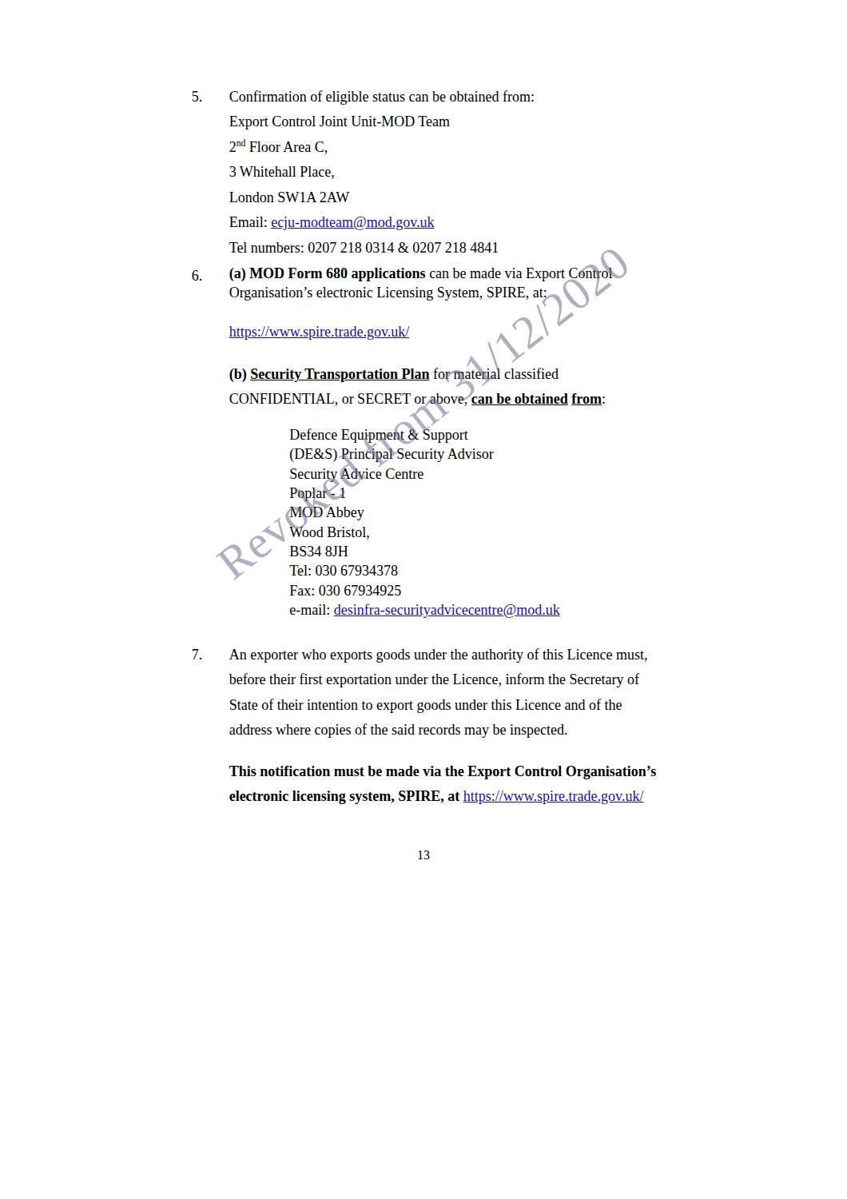Revoked from 31/12/2020
5. Confirmation of eligible status can be obtained from:
Export Control Joint Unit-MOD Team
2nd Floor Area C,
3 Whitehall Place,
London SW1A 2AW
Email: ecju-modteam@mod.gov.uk
Tel numbers: 0207 218 0314 & 0207 218 4841
6.
(a) MOD Form 680 applications can be made via Export Control Organisation’s electronic Licensing System, SPIRE, at:
https://www.spire.trade.gov.uk/
(b) Security Transportation Plan for material classified CONFIDENTIAL, or SECRET or above, can be obtained from:
Defence Equipment & Support
(DE&S) Principal Security Advisor
Security Advice Centre
Poplar - 1
MOD Abbey
Wood Bristol,
BS34 8JH
Tel: 030 67934378
Fax: 030 67934925
e-mail: desinfra-securityadvicecentre@mod.uk
7. An exporter who exports goods under the authority of this Licence must, before their first exportation under the Licence, inform the Secretary of State of their intention to export goods under this Licence and of the address where copies of the said records may be inspected.
This notification must be made via the Export Control Organisation’s electronic licensing system, SPIRE, at https://www.spire.trade.gov.uk/
13